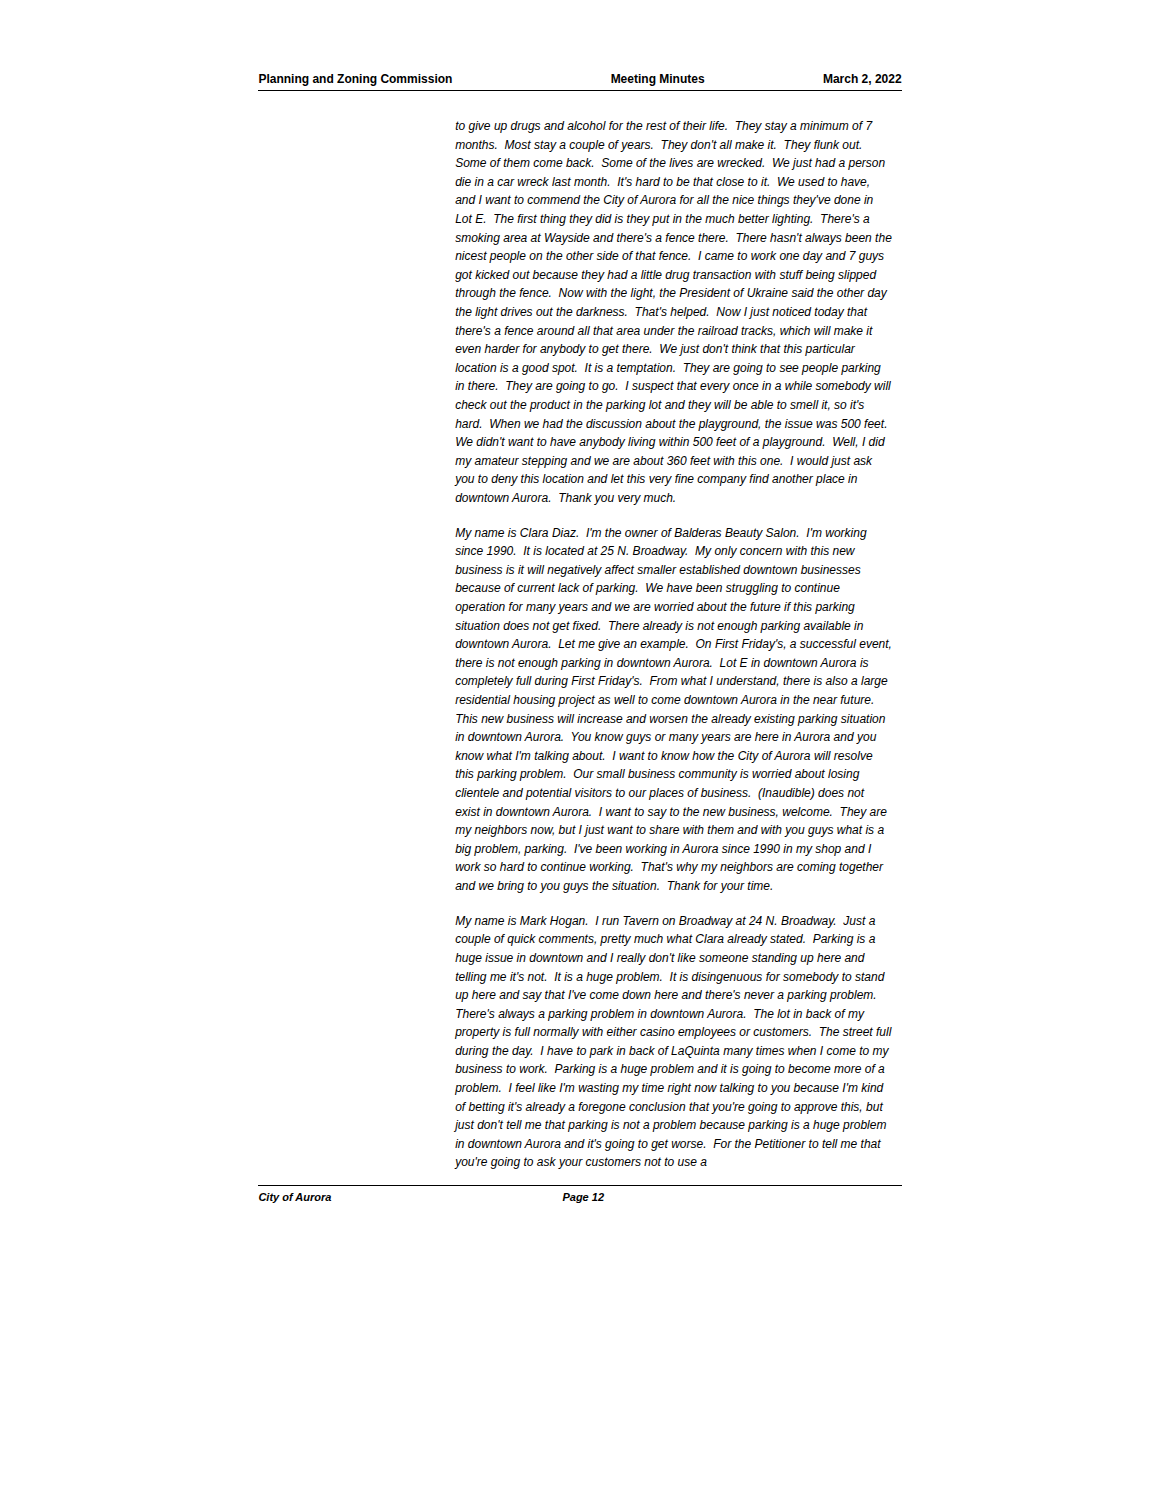Planning and Zoning Commission
Meeting Minutes
March 2, 2022
to give up drugs and alcohol for the rest of their life. They stay a minimum of 7 months. Most stay a couple of years. They don't all make it. They flunk out. Some of them come back. Some of the lives are wrecked. We just had a person die in a car wreck last month. It's hard to be that close to it. We used to have, and I want to commend the City of Aurora for all the nice things they've done in Lot E. The first thing they did is they put in the much better lighting. There's a smoking area at Wayside and there's a fence there. There hasn't always been the nicest people on the other side of that fence. I came to work one day and 7 guys got kicked out because they had a little drug transaction with stuff being slipped through the fence. Now with the light, the President of Ukraine said the other day the light drives out the darkness. That's helped. Now I just noticed today that there's a fence around all that area under the railroad tracks, which will make it even harder for anybody to get there. We just don't think that this particular location is a good spot. It is a temptation. They are going to see people parking in there. They are going to go. I suspect that every once in a while somebody will check out the product in the parking lot and they will be able to smell it, so it's hard. When we had the discussion about the playground, the issue was 500 feet. We didn't want to have anybody living within 500 feet of a playground. Well, I did my amateur stepping and we are about 360 feet with this one. I would just ask you to deny this location and let this very fine company find another place in downtown Aurora. Thank you very much.
My name is Clara Diaz. I'm the owner of Balderas Beauty Salon. I'm working since 1990. It is located at 25 N. Broadway. My only concern with this new business is it will negatively affect smaller established downtown businesses because of current lack of parking. We have been struggling to continue operation for many years and we are worried about the future if this parking situation does not get fixed. There already is not enough parking available in downtown Aurora. Let me give an example. On First Friday's, a successful event, there is not enough parking in downtown Aurora. Lot E in downtown Aurora is completely full during First Friday's. From what I understand, there is also a large residential housing project as well to come downtown Aurora in the near future. This new business will increase and worsen the already existing parking situation in downtown Aurora. You know guys or many years are here in Aurora and you know what I'm talking about. I want to know how the City of Aurora will resolve this parking problem. Our small business community is worried about losing clientele and potential visitors to our places of business. (Inaudible) does not exist in downtown Aurora. I want to say to the new business, welcome. They are my neighbors now, but I just want to share with them and with you guys what is a big problem, parking. I've been working in Aurora since 1990 in my shop and I work so hard to continue working. That's why my neighbors are coming together and we bring to you guys the situation. Thank for your time.
My name is Mark Hogan. I run Tavern on Broadway at 24 N. Broadway. Just a couple of quick comments, pretty much what Clara already stated. Parking is a huge issue in downtown and I really don't like someone standing up here and telling me it's not. It is a huge problem. It is disingenuous for somebody to stand up here and say that I've come down here and there's never a parking problem. There's always a parking problem in downtown Aurora. The lot in back of my property is full normally with either casino employees or customers. The street full during the day. I have to park in back of LaQuinta many times when I come to my business to work. Parking is a huge problem and it is going to become more of a problem. I feel like I'm wasting my time right now talking to you because I'm kind of betting it's already a foregone conclusion that you're going to approve this, but just don't tell me that parking is not a problem because parking is a huge problem in downtown Aurora and it's going to get worse. For the Petitioner to tell me that you're going to ask your customers not to use a
City of Aurora Page 12